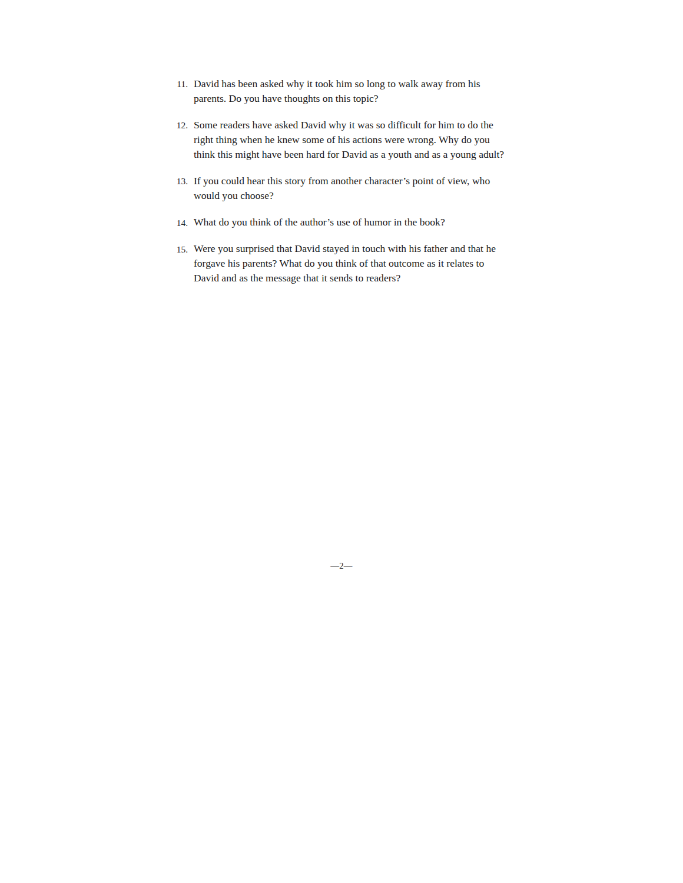David has been asked why it took him so long to walk away from his parents. Do you have thoughts on this topic?
Some readers have asked David why it was so difficult for him to do the right thing when he knew some of his actions were wrong. Why do you think this might have been hard for David as a youth and as a young adult?
If you could hear this story from another character’s point of view, who would you choose?
What do you think of the author’s use of humor in the book?
Were you surprised that David stayed in touch with his father and that he forgave his parents? What do you think of that outcome as it relates to David and as the message that it sends to readers?
—2—